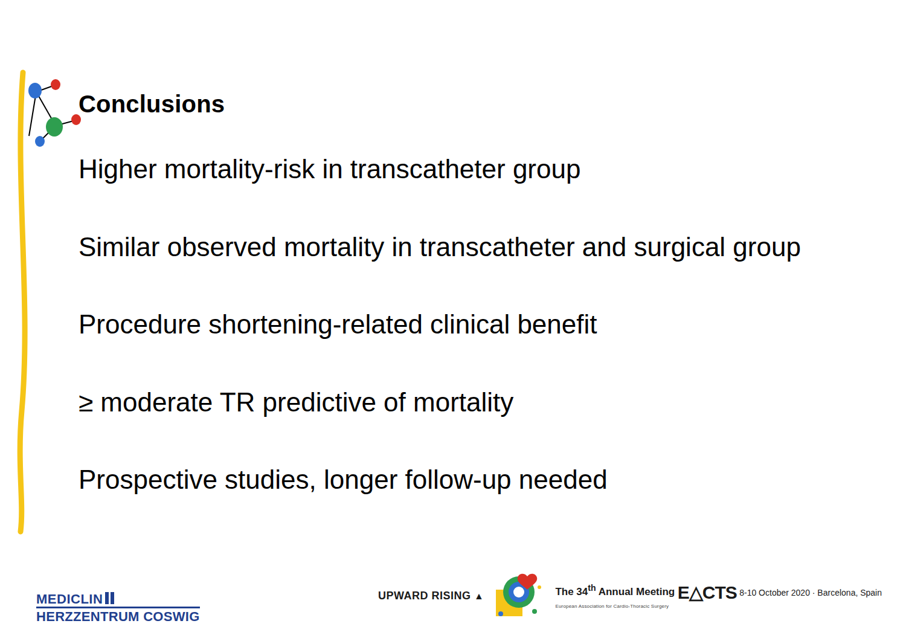Conclusions
Higher mortality-risk in transcatheter group
Similar observed mortality in transcatheter and surgical group
Procedure shortening-related clinical benefit
≥ moderate TR predictive of mortality
Prospective studies, longer follow-up needed
MEDICLIN
HERZZENTRUM COSWIG
UPWARD RISING ▲
The 34th Annual Meeting E△CTS 8-10 October 2020 · Barcelona, Spain European Association for Cardio-Thoracic Surgery